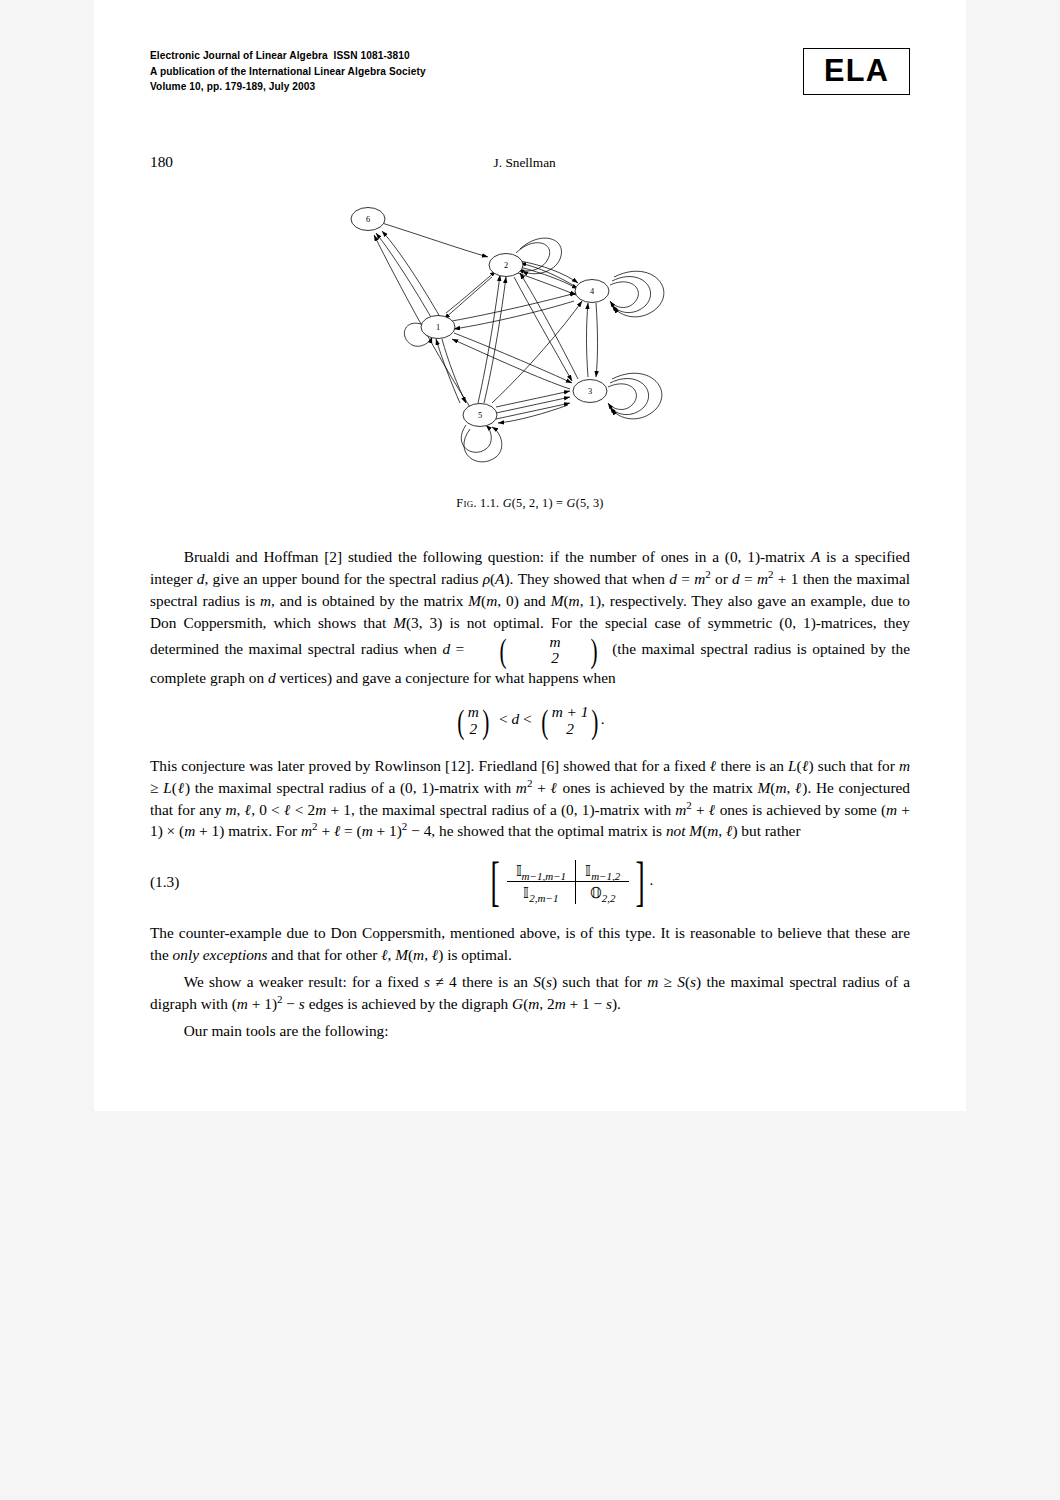Electronic Journal of Linear Algebra ISSN 1081-3810
A publication of the International Linear Algebra Society
Volume 10, pp. 179-189, July 2003
ELA
180 J. Snellman
6 2 4 1 3 5
Fig. 1.1. G(5, 2, 1) = G(5, 3)
Brualdi and Hoffman [2] studied the following question: if the number of ones in a (0, 1)-matrix A is a specified integer d, give an upper bound for the spectral radius ρ(A). They showed that when d = m2 or d = m2 + 1 then the maximal spectral radius is m, and is obtained by the matrix M(m, 0) and M(m, 1), respectively. They also gave an example, due to Don Coppersmith, which shows that M(3, 3) is not optimal. For the special case of symmetric (0, 1)-matrices, they determined the maximal spectral radius when d = (m 2) (the maximal spectral radius is optained by the complete graph on d vertices) and gave a conjecture for what happens when
(m 2) < d < (m + 12).
This conjecture was later proved by Rowlinson [12]. Friedland [6] showed that for a fixed ℓ there is an L(ℓ) such that for m ≥ L(ℓ) the maximal spectral radius of a (0, 1)-matrix with m2 + ℓ ones is achieved by the matrix M(m, ℓ). He conjectured that for any m, ℓ, 0 < ℓ < 2m + 1, the maximal spectral radius of a (0, 1)-matrix with m2 + ℓ ones is achieved by some (m + 1) × (m + 1) matrix. For m2 + ℓ = (m + 1)2 − 4, he showed that the optimal matrix is not M(m, ℓ) but rather
(1.3) [
| 𝕀 m −1, m −1 | 𝕀 m −1,2 |
| 𝕀 2, m −1 | 𝕆 2,2 |
] .
The counter-example due to Don Coppersmith, mentioned above, is of this type. It is reasonable to believe that these are the only exceptions and that for other ℓ, M(m, ℓ) is optimal.
We show a weaker result: for a fixed s ≠ 4 there is an S(s) such that for m ≥ S(s) the maximal spectral radius of a digraph with (m + 1)2 − s edges is achieved by the digraph G(m, 2m + 1 − s).
Our main tools are the following: